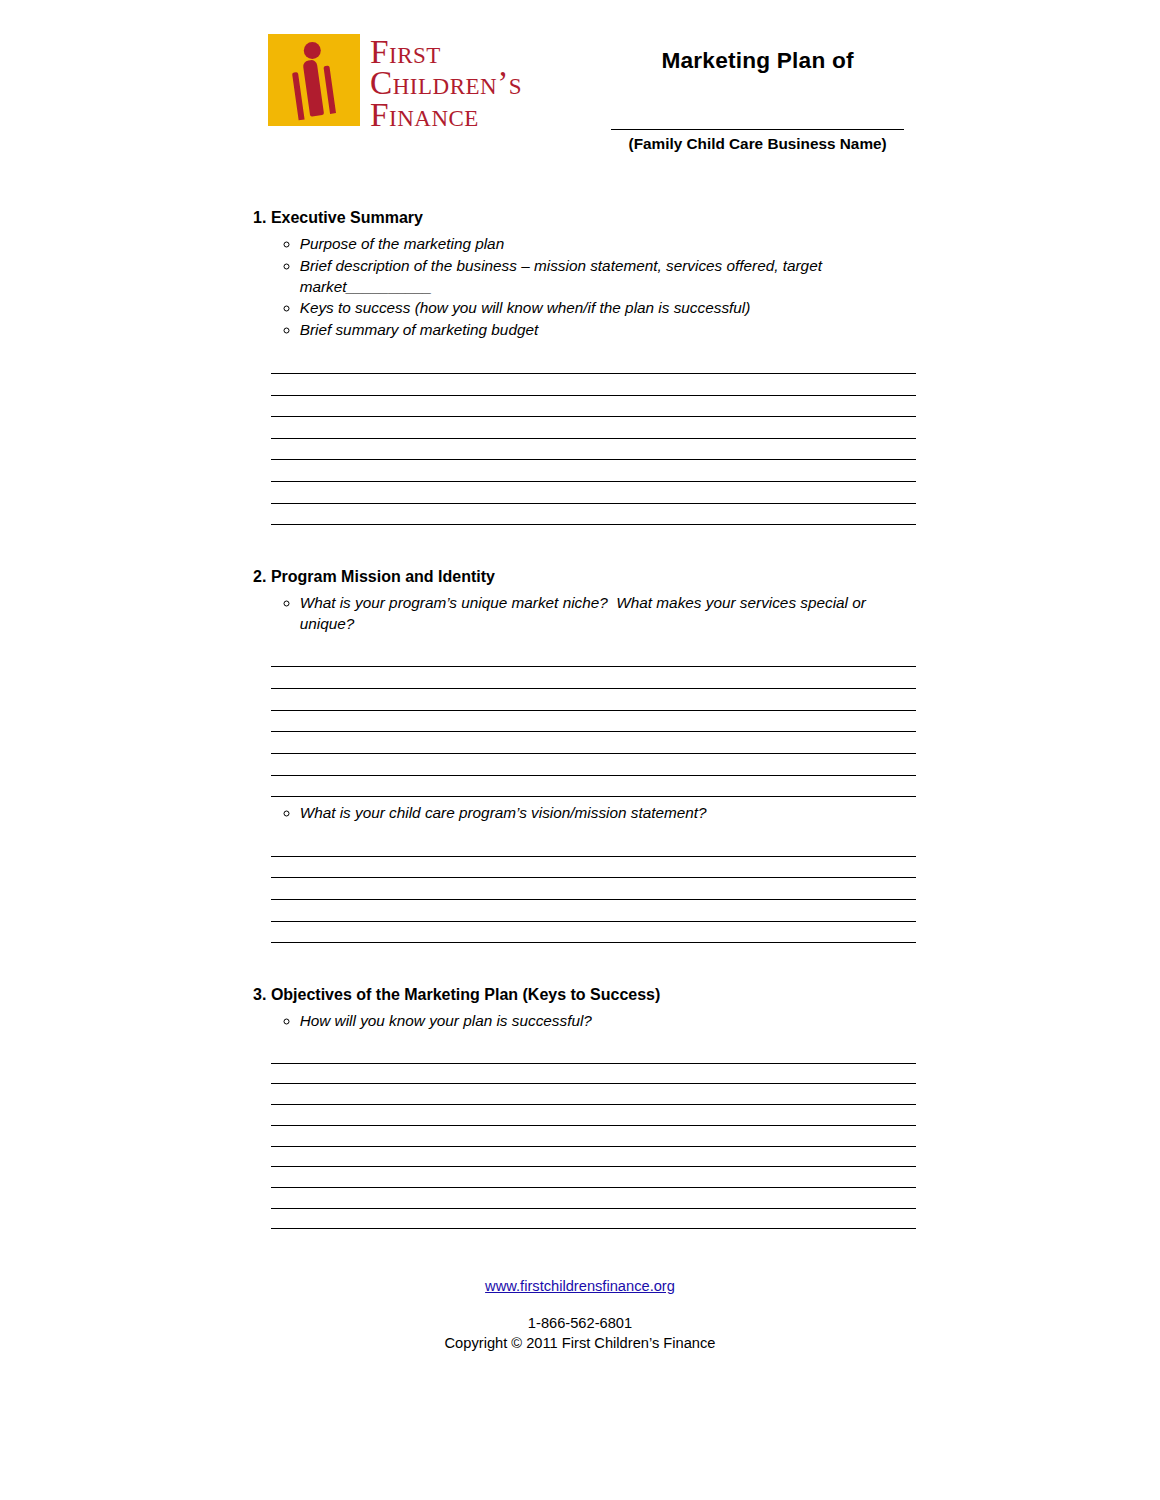First Children’s Finance
Marketing Plan of
(Family Child Care Business Name)
Executive Summary
Purpose of the marketing plan
Brief description of the business – mission statement, services offered, target market__________
Keys to success (how you will know when/if the plan is successful)
Brief summary of marketing budget
Program Mission and Identity
What is your program’s unique market niche? What makes your services special or unique?
What is your child care program’s vision/mission statement?
Objectives of the Marketing Plan (Keys to Success)
How will you know your plan is successful?
www.firstchildrensfinance.org
1-866-562-6801
Copyright © 2011 First Children’s Finance